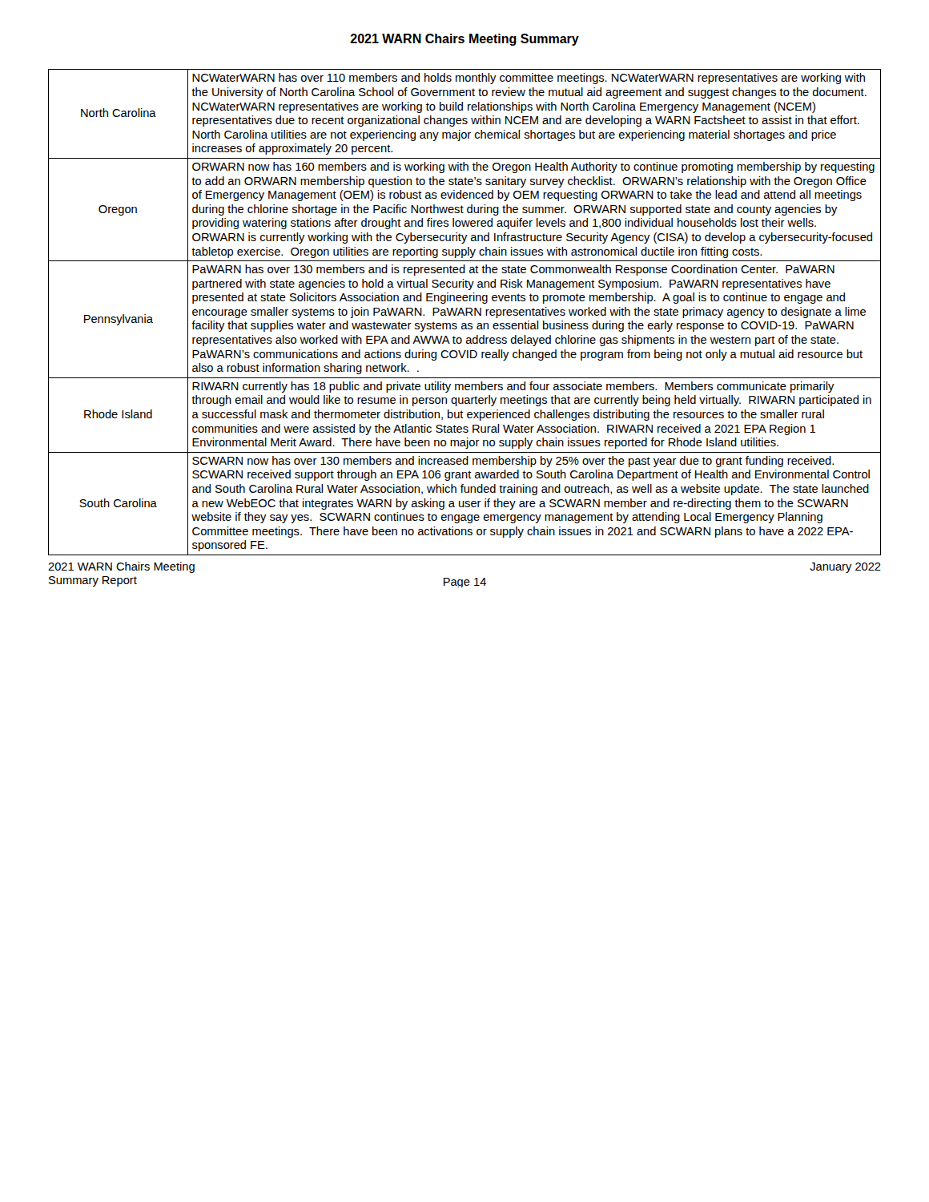2021 WARN Chairs Meeting Summary
| North Carolina | NCWaterWARN has over 110 members and holds monthly committee meetings. NCWaterWARN representatives are working with the University of North Carolina School of Government to review the mutual aid agreement and suggest changes to the document. NCWaterWARN representatives are working to build relationships with North Carolina Emergency Management (NCEM) representatives due to recent organizational changes within NCEM and are developing a WARN Factsheet to assist in that effort. North Carolina utilities are not experiencing any major chemical shortages but are experiencing material shortages and price increases of approximately 20 percent. |
| Oregon | ORWARN now has 160 members and is working with the Oregon Health Authority to continue promoting membership by requesting to add an ORWARN membership question to the state’s sanitary survey checklist. ORWARN’s relationship with the Oregon Office of Emergency Management (OEM) is robust as evidenced by OEM requesting ORWARN to take the lead and attend all meetings during the chlorine shortage in the Pacific Northwest during the summer. ORWARN supported state and county agencies by providing watering stations after drought and fires lowered aquifer levels and 1,800 individual households lost their wells. ORWARN is currently working with the Cybersecurity and Infrastructure Security Agency (CISA) to develop a cybersecurity-focused tabletop exercise. Oregon utilities are reporting supply chain issues with astronomical ductile iron fitting costs. |
| Pennsylvania | PaWARN has over 130 members and is represented at the state Commonwealth Response Coordination Center. PaWARN partnered with state agencies to hold a virtual Security and Risk Management Symposium. PaWARN representatives have presented at state Solicitors Association and Engineering events to promote membership. A goal is to continue to engage and encourage smaller systems to join PaWARN. PaWARN representatives worked with the state primacy agency to designate a lime facility that supplies water and wastewater systems as an essential business during the early response to COVID-19. PaWARN representatives also worked with EPA and AWWA to address delayed chlorine gas shipments in the western part of the state. PaWARN’s communications and actions during COVID really changed the program from being not only a mutual aid resource but also a robust information sharing network. . |
| Rhode Island | RIWARN currently has 18 public and private utility members and four associate members. Members communicate primarily through email and would like to resume in person quarterly meetings that are currently being held virtually. RIWARN participated in a successful mask and thermometer distribution, but experienced challenges distributing the resources to the smaller rural communities and were assisted by the Atlantic States Rural Water Association. RIWARN received a 2021 EPA Region 1 Environmental Merit Award. There have been no major no supply chain issues reported for Rhode Island utilities. |
| South Carolina | SCWARN now has over 130 members and increased membership by 25% over the past year due to grant funding received. SCWARN received support through an EPA 106 grant awarded to South Carolina Department of Health and Environmental Control and South Carolina Rural Water Association, which funded training and outreach, as well as a website update. The state launched a new WebEOC that integrates WARN by asking a user if they are a SCWARN member and re-directing them to the SCWARN website if they say yes. SCWARN continues to engage emergency management by attending Local Emergency Planning Committee meetings. There have been no activations or supply chain issues in 2021 and SCWARN plans to have a 2022 EPA-sponsored FE. |
2021 WARN Chairs Meeting
Summary Report
January 2022
Page 14